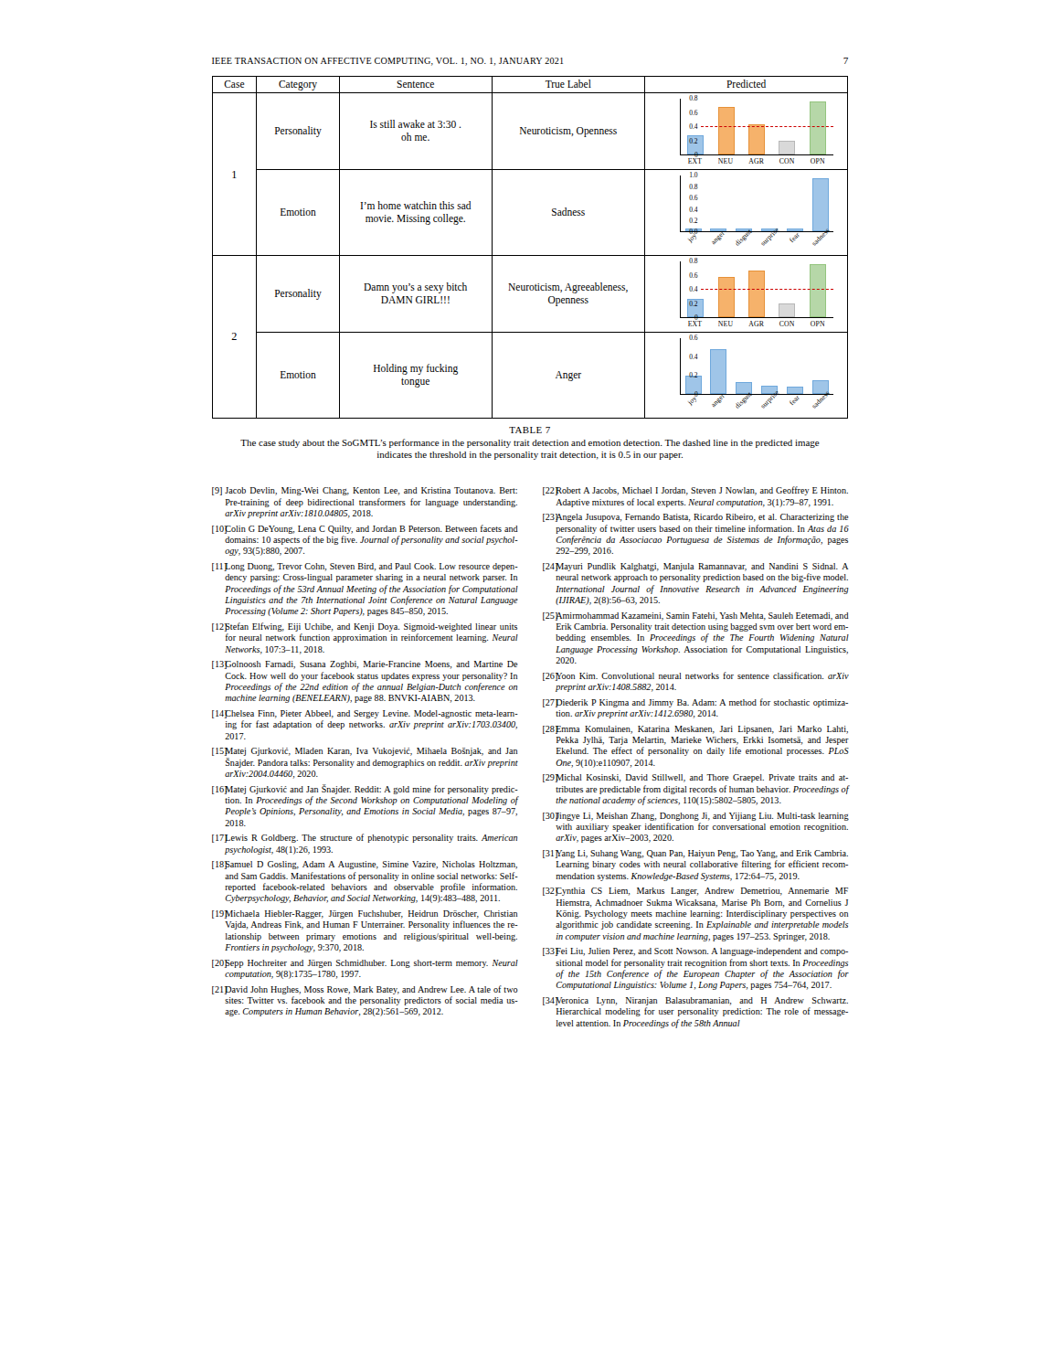IEEE Transaction on Affective Computing, Vol. 1, No. 1, January 2021
7
| Case | Category | Sentence | True Label | Predicted |
| --- | --- | --- | --- | --- |
| 1 | Personality | Is still awake at 3:30 . oh me. | Neuroticism, Openness | 0.8 0.6 0.4 0.2 0 EXT NEU AGR CON OPN |
| Emotion | I’m home watchin this sad movie. Missing college. | Sadness | 1.0 0.8 0.6 0.4 0.2 0.0 joy anger disgust surprise fear sadness |
| 2 | Personality | Damn you’s a sexy bitch DAMN GIRL!!! | Neuroticism, Agreeableness, Openness | 0.8 0.6 0.4 0.2 0 EXT NEU AGR CON OPN |
| Emotion | Holding my fucking tongue | Anger | 0.6 0.4 0.2 0 joy anger disgust surprise fear sadness |
TABLE 7
The case study about the SoGMTL’s performance in the personality trait detection and emotion detection. The dashed line in the predicted image
indicates the threshold in the personality trait detection, it is 0.5 in our paper.
[9] Jacob Devlin, Ming-Wei Chang, Kenton Lee, and Kristina Toutanova. Bert: Pre-training of deep bidirectional transformers for language understanding. arXiv preprint arXiv:1810.04805, 2018.
[10] Colin G DeYoung, Lena C Quilty, and Jordan B Peterson. Between facets and domains: 10 aspects of the big five. Journal of personality and social psychology, 93(5):880, 2007.
[11] Long Duong, Trevor Cohn, Steven Bird, and Paul Cook. Low resource dependency parsing: Cross-lingual parameter sharing in a neural network parser. In Proceedings of the 53rd Annual Meeting of the Association for Computational Linguistics and the 7th International Joint Conference on Natural Language Processing (Volume 2: Short Papers), pages 845–850, 2015.
[12] Stefan Elfwing, Eiji Uchibe, and Kenji Doya. Sigmoid-weighted linear units for neural network function approximation in reinforcement learning. Neural Networks, 107:3–11, 2018.
[13] Golnoosh Farnadi, Susana Zoghbi, Marie-Francine Moens, and Martine De Cock. How well do your facebook status updates express your personality? In Proceedings of the 22nd edition of the annual Belgian-Dutch conference on machine learning (BENELEARN), page 88. BNVKI-AIABN, 2013.
[14] Chelsea Finn, Pieter Abbeel, and Sergey Levine. Model-agnostic meta-learning for fast adaptation of deep networks. arXiv preprint arXiv:1703.03400, 2017.
[15] Matej Gjurković, Mladen Karan, Iva Vukojević, Mihaela Bošnjak, and Jan Šnajder. Pandora talks: Personality and demographics on reddit. arXiv preprint arXiv:2004.04460, 2020.
[16] Matej Gjurković and Jan Šnajder. Reddit: A gold mine for personality prediction. In Proceedings of the Second Workshop on Computational Modeling of People’s Opinions, Personality, and Emotions in Social Media, pages 87–97, 2018.
[17] Lewis R Goldberg. The structure of phenotypic personality traits. American psychologist, 48(1):26, 1993.
[18] Samuel D Gosling, Adam A Augustine, Simine Vazire, Nicholas Holtzman, and Sam Gaddis. Manifestations of personality in online social networks: Self-reported facebook-related behaviors and observable profile information. Cyberpsychology, Behavior, and Social Networking, 14(9):483–488, 2011.
[19] Michaela Hiebler-Ragger, Jürgen Fuchshuber, Heidrun Dröscher, Christian Vajda, Andreas Fink, and Human F Unterrainer. Personality influences the relationship between primary emotions and religious/spiritual well-being. Frontiers in psychology, 9:370, 2018.
[20] Sepp Hochreiter and Jürgen Schmidhuber. Long short-term memory. Neural computation, 9(8):1735–1780, 1997.
[21] David John Hughes, Moss Rowe, Mark Batey, and Andrew Lee. A tale of two sites: Twitter vs. facebook and the personality predictors of social media usage. Computers in Human Behavior, 28(2):561–569, 2012.
[22] Robert A Jacobs, Michael I Jordan, Steven J Nowlan, and Geoffrey E Hinton. Adaptive mixtures of local experts. Neural computation, 3(1):79–87, 1991.
[23] Angela Jusupova, Fernando Batista, Ricardo Ribeiro, et al. Characterizing the personality of twitter users based on their timeline information. In Atas da 16 Conferência da Associacao Portuguesa de Sistemas de Informação, pages 292–299, 2016.
[24] Mayuri Pundlik Kalghatgi, Manjula Ramannavar, and Nandini S Sidnal. A neural network approach to personality prediction based on the big-five model. International Journal of Innovative Research in Advanced Engineering (IJIRAE), 2(8):56–63, 2015.
[25] Amirmohammad Kazameini, Samin Fatehi, Yash Mehta, Sauleh Eetemadi, and Erik Cambria. Personality trait detection using bagged svm over bert word embedding ensembles. In Proceedings of the The Fourth Widening Natural Language Processing Workshop. Association for Computational Linguistics, 2020.
[26] Yoon Kim. Convolutional neural networks for sentence classification. arXiv preprint arXiv:1408.5882, 2014.
[27] Diederik P Kingma and Jimmy Ba. Adam: A method for stochastic optimization. arXiv preprint arXiv:1412.6980, 2014.
[28] Emma Komulainen, Katarina Meskanen, Jari Lipsanen, Jari Marko Lahti, Pekka Jylhä, Tarja Melartin, Marieke Wichers, Erkki Isometsä, and Jesper Ekelund. The effect of personality on daily life emotional processes. PLoS One, 9(10):e110907, 2014.
[29] Michal Kosinski, David Stillwell, and Thore Graepel. Private traits and attributes are predictable from digital records of human behavior. Proceedings of the national academy of sciences, 110(15):5802–5805, 2013.
[30] Jingye Li, Meishan Zhang, Donghong Ji, and Yijiang Liu. Multi-task learning with auxiliary speaker identification for conversational emotion recognition. arXiv, pages arXiv–2003, 2020.
[31] Yang Li, Suhang Wang, Quan Pan, Haiyun Peng, Tao Yang, and Erik Cambria. Learning binary codes with neural collaborative filtering for efficient recommendation systems. Knowledge-Based Systems, 172:64–75, 2019.
[32] Cynthia CS Liem, Markus Langer, Andrew Demetriou, Annemarie MF Hiemstra, Achmadnoer Sukma Wicaksana, Marise Ph Born, and Cornelius J König. Psychology meets machine learning: Interdisciplinary perspectives on algorithmic job candidate screening. In Explainable and interpretable models in computer vision and machine learning, pages 197–253. Springer, 2018.
[33] Fei Liu, Julien Perez, and Scott Nowson. A language-independent and compositional model for personality trait recognition from short texts. In Proceedings of the 15th Conference of the European Chapter of the Association for Computational Linguistics: Volume 1, Long Papers, pages 754–764, 2017.
[34] Veronica Lynn, Niranjan Balasubramanian, and H Andrew Schwartz. Hierarchical modeling for user personality prediction: The role of message-level attention. In Proceedings of the 58th Annual